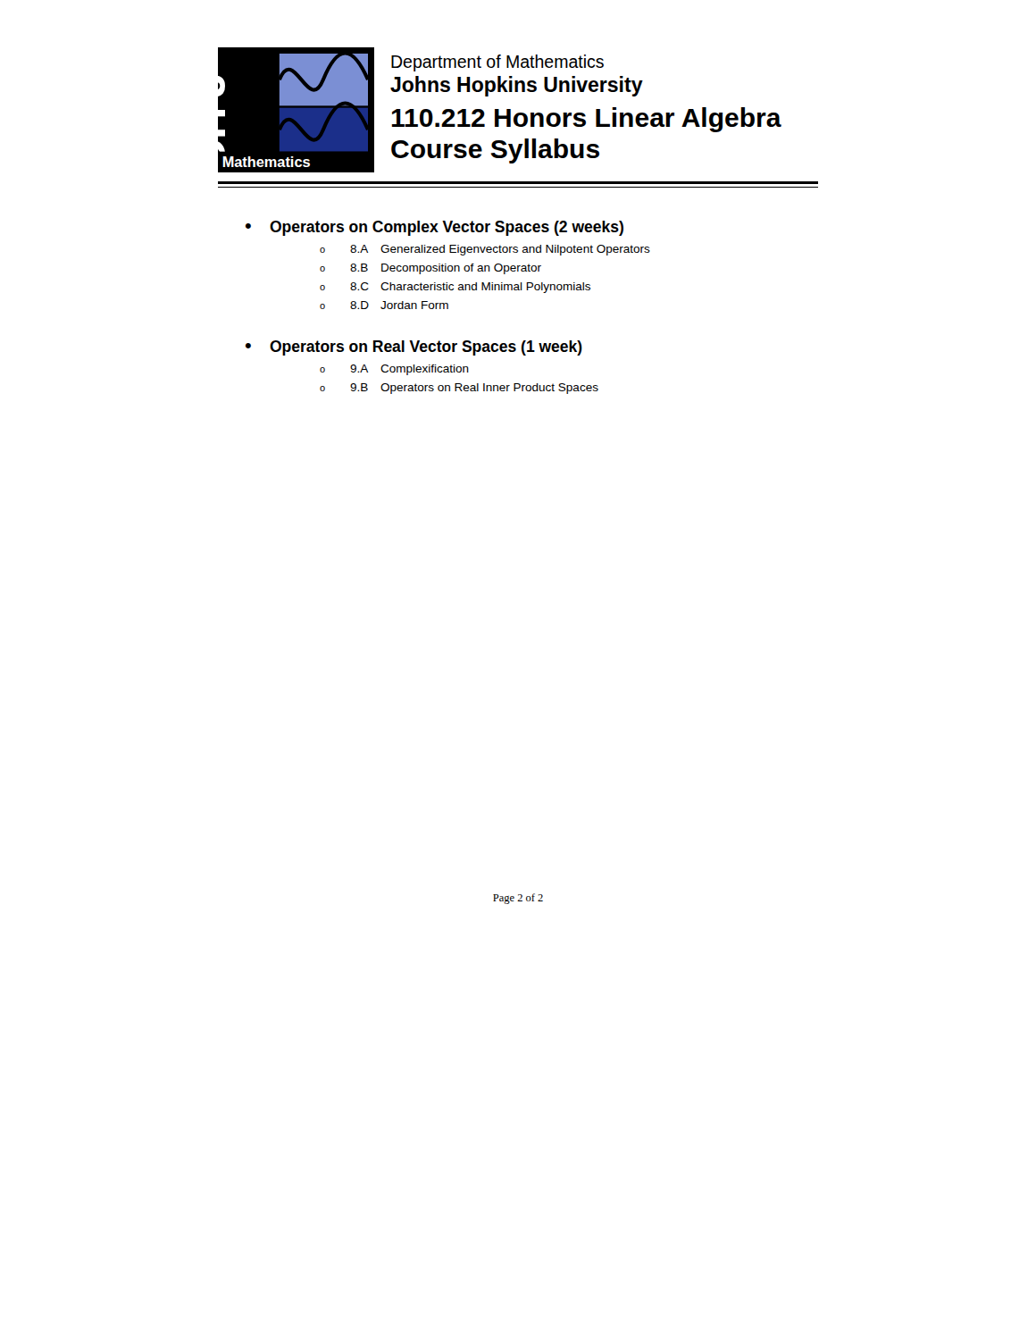J H U Mathematics
Department of Mathematics
Johns Hopkins University
110.212 Honors Linear Algebra
Course Syllabus
Operators on Complex Vector Spaces (2 weeks)
8.AGeneralized Eigenvectors and Nilpotent Operators
8.BDecomposition of an Operator
8.CCharacteristic and Minimal Polynomials
8.DJordan Form
Operators on Real Vector Spaces (1 week)
9.AComplexification
9.BOperators on Real Inner Product Spaces
Page 2 of 2